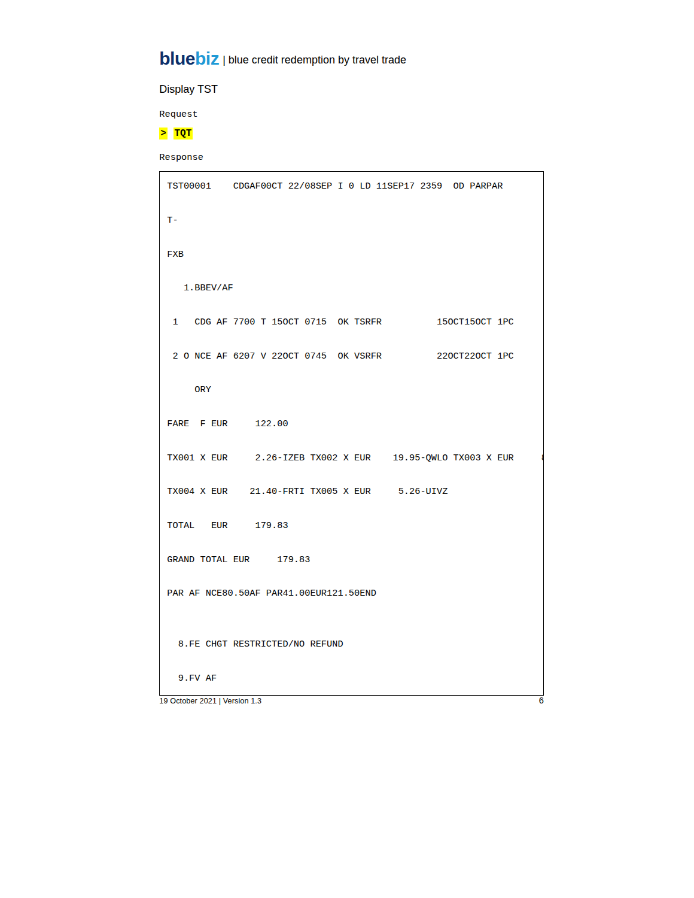blue biz | blue credit redemption by travel trade
Display TST
Request
> TQT
Response
TST00001 CDGAF00CT 22/08SEP I 0 LD 11SEP17 2359 OD PARPAR T- FXB 1.BBEV/AF 1 CDG AF 7700 T 15OCT 0715 OK TSRFR 15OCT15OCT 1PC 2 O NCE AF 6207 V 22OCT 0745 OK VSRFR 22OCT22OCT 1PC ORY FARE F EUR 122.00 TX001 X EUR 2.26-IZEB TX002 X EUR 19.95-QWLO TX003 X EUR 8.96-FRSE TX004 X EUR 21.40-FRTI TX005 X EUR 5.26-UIVZ TOTAL EUR 179.83 GRAND TOTAL EUR 179.83 PAR AF NCE80.50AF PAR41.00EUR121.50END 8.FE CHGT RESTRICTED/NO REFUND 9.FV AF
19 October 2021 | Version 1.3
6